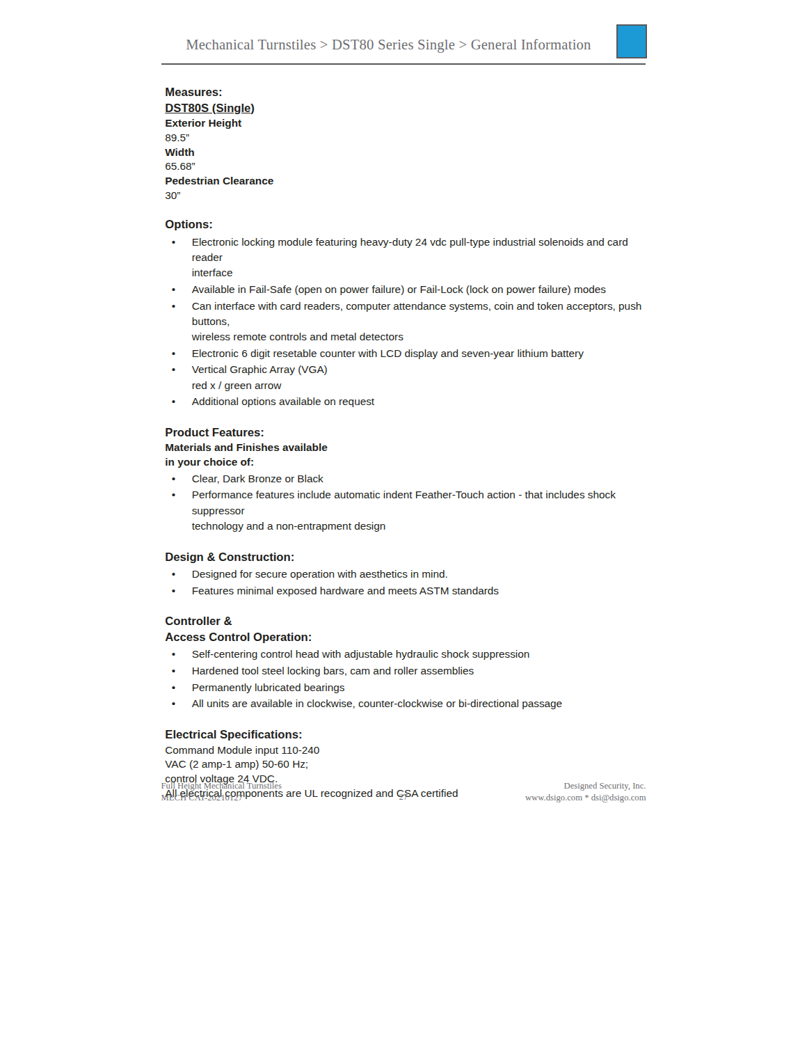Mechanical Turnstiles > DST80 Series Single > General Information
Measures:
DST80S (Single)
Exterior Height
89.5”
Width
65.68”
Pedestrian Clearance
30”
Options:
Electronic locking module featuring heavy-duty 24 vdc pull-type industrial solenoids and card readerinterface
Available in Fail-Safe (open on power failure) or Fail-Lock (lock on power failure) modes
Can interface with card readers, computer attendance systems, coin and token acceptors, push buttons,wireless remote controls and metal detectors
Electronic 6 digit resetable counter with LCD display and seven-year lithium battery
Vertical Graphic Array (VGA)red x / green arrow
Additional options available on request
Product Features:
Materials and Finishes available
in your choice of:
Clear, Dark Bronze or Black
Performance features include automatic indent Feather-Touch action - that includes shock suppressortechnology and a non-entrapment design
Design & Construction:
Designed for secure operation with aesthetics in mind.
Features minimal exposed hardware and meets ASTM standards
Controller &
Access Control Operation:
Self-centering control head with adjustable hydraulic shock suppression
Hardened tool steel locking bars, cam and roller assemblies
Permanently lubricated bearings
All units are available in clockwise, counter-clockwise or bi-directional passage
Electrical Specifications:
Command Module input 110-240
VAC (2 amp-1 amp) 50-60 Hz;
control voltage 24 VDC.
All electrical components are UL recognized and CSA certified
Full Height Mechanical Turnstiles
MECH CAT-20210127
27
Designed Security, Inc.
www.dsigo.com * dsi@dsigo.com